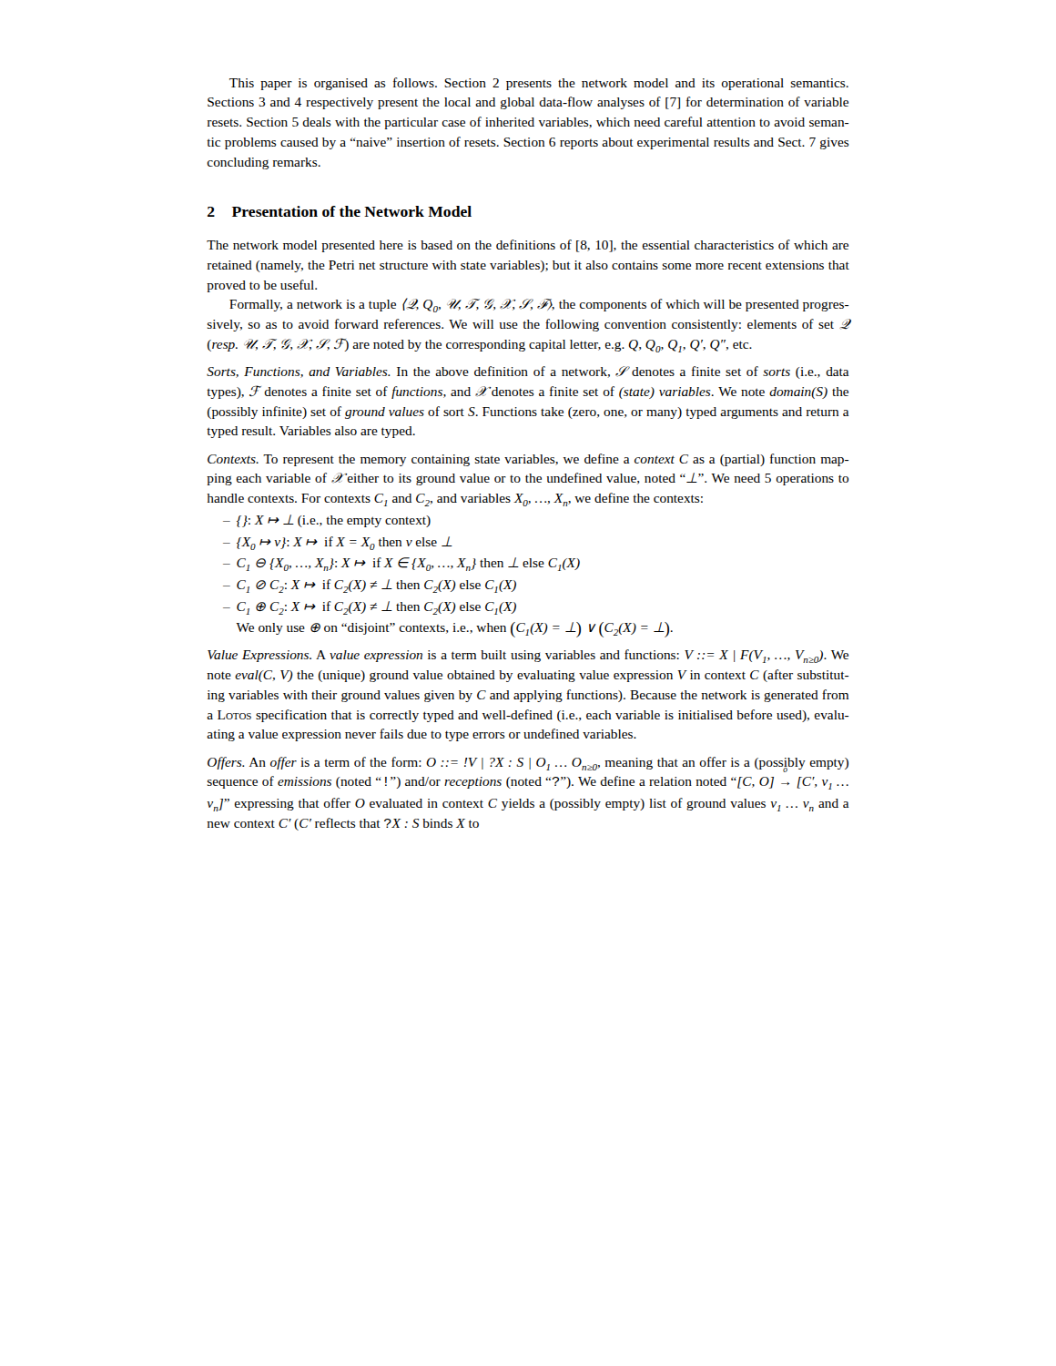This paper is organised as follows. Section 2 presents the network model and its operational semantics. Sections 3 and 4 respectively present the local and global data-flow analyses of [7] for determination of variable resets. Section 5 deals with the particular case of inherited variables, which need careful attention to avoid semantic problems caused by a “naive” insertion of resets. Section 6 reports about experimental results and Sect. 7 gives concluding remarks.
2 Presentation of the Network Model
The network model presented here is based on the definitions of [8, 10], the essential characteristics of which are retained (namely, the Petri net structure with state variables); but it also contains some more recent extensions that proved to be useful.
Formally, a network is a tuple ⟨𝒬, Q0, 𝒰, 𝒯, 𝒢, 𝒳, 𝒮, ℱ⟩, the components of which will be presented progressively, so as to avoid forward references. We will use the following convention consistently: elements of set 𝒬 (resp. 𝒰, 𝒯, 𝒢, 𝒳, 𝒮, ℱ) are noted by the corresponding capital letter, e.g. Q, Q0, Q1, Q′, Q″, etc.
Sorts, Functions, and Variables. In the above definition of a network, 𝒮 denotes a finite set of sorts (i.e., data types), ℱ denotes a finite set of functions, and 𝒳 denotes a finite set of (state) variables. We note domain(S) the (possibly infinite) set of ground values of sort S. Functions take (zero, one, or many) typed arguments and return a typed result. Variables also are typed.
Contexts. To represent the memory containing state variables, we define a context C as a (partial) function mapping each variable of 𝒳 either to its ground value or to the undefined value, noted “⊥”. We need 5 operations to handle contexts. For contexts C1 and C2, and variables X0, …, Xn, we define the contexts:
{}: X ↦ ⊥ (i.e., the empty context)
{X0 ↦ v}: X ↦ if X = X0 then v else ⊥
C1 ⊖ {X0, …, Xn}: X ↦ if X ∈ {X0, …, Xn} then ⊥ else C1(X)
C1 ⊘ C2: X ↦ if C2(X) ≠ ⊥ then C2(X) else C1(X)
C1 ⊕ C2: X ↦ if C2(X) ≠ ⊥ then C2(X) else C1(X)
We only use ⊕ on “disjoint” contexts, i.e., when (C1(X) = ⊥) ∨ (C2(X) = ⊥).
Value Expressions. A value expression is a term built using variables and functions: V ::= X | F(V1, …, Vn≥0). We note eval(C, V) the (unique) ground value obtained by evaluating value expression V in context C (after substituting variables with their ground values given by C and applying functions). Because the network is generated from a Lotos specification that is correctly typed and well-defined (i.e., each variable is initialised before used), evaluating a value expression never fails due to type errors or undefined variables.
Offers. An offer is a term of the form: O ::= !V | ?X : S | O1 … On≥0, meaning that an offer is a (possibly empty) sequence of emissions (noted “!”) and/or receptions (noted “?”). We define a relation noted “[C, O] o→ [C′, v1 … vn]” expressing that offer O evaluated in context C yields a (possibly empty) list of ground values v1 … vn and a new context C′ (C′ reflects that ?X : S binds X to